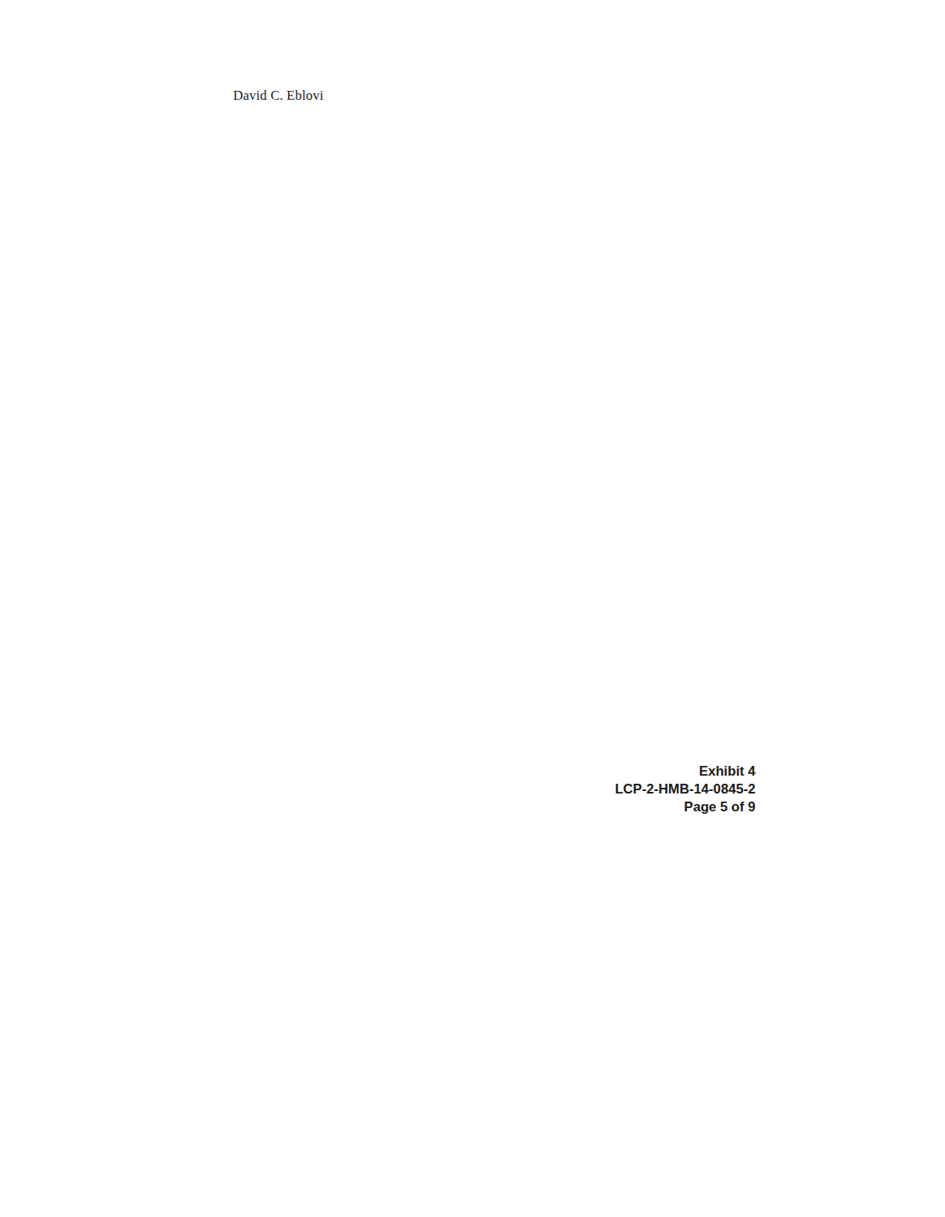David C. Eblovi
Exhibit 4
LCP-2-HMB-14-0845-2
Page 5 of 9